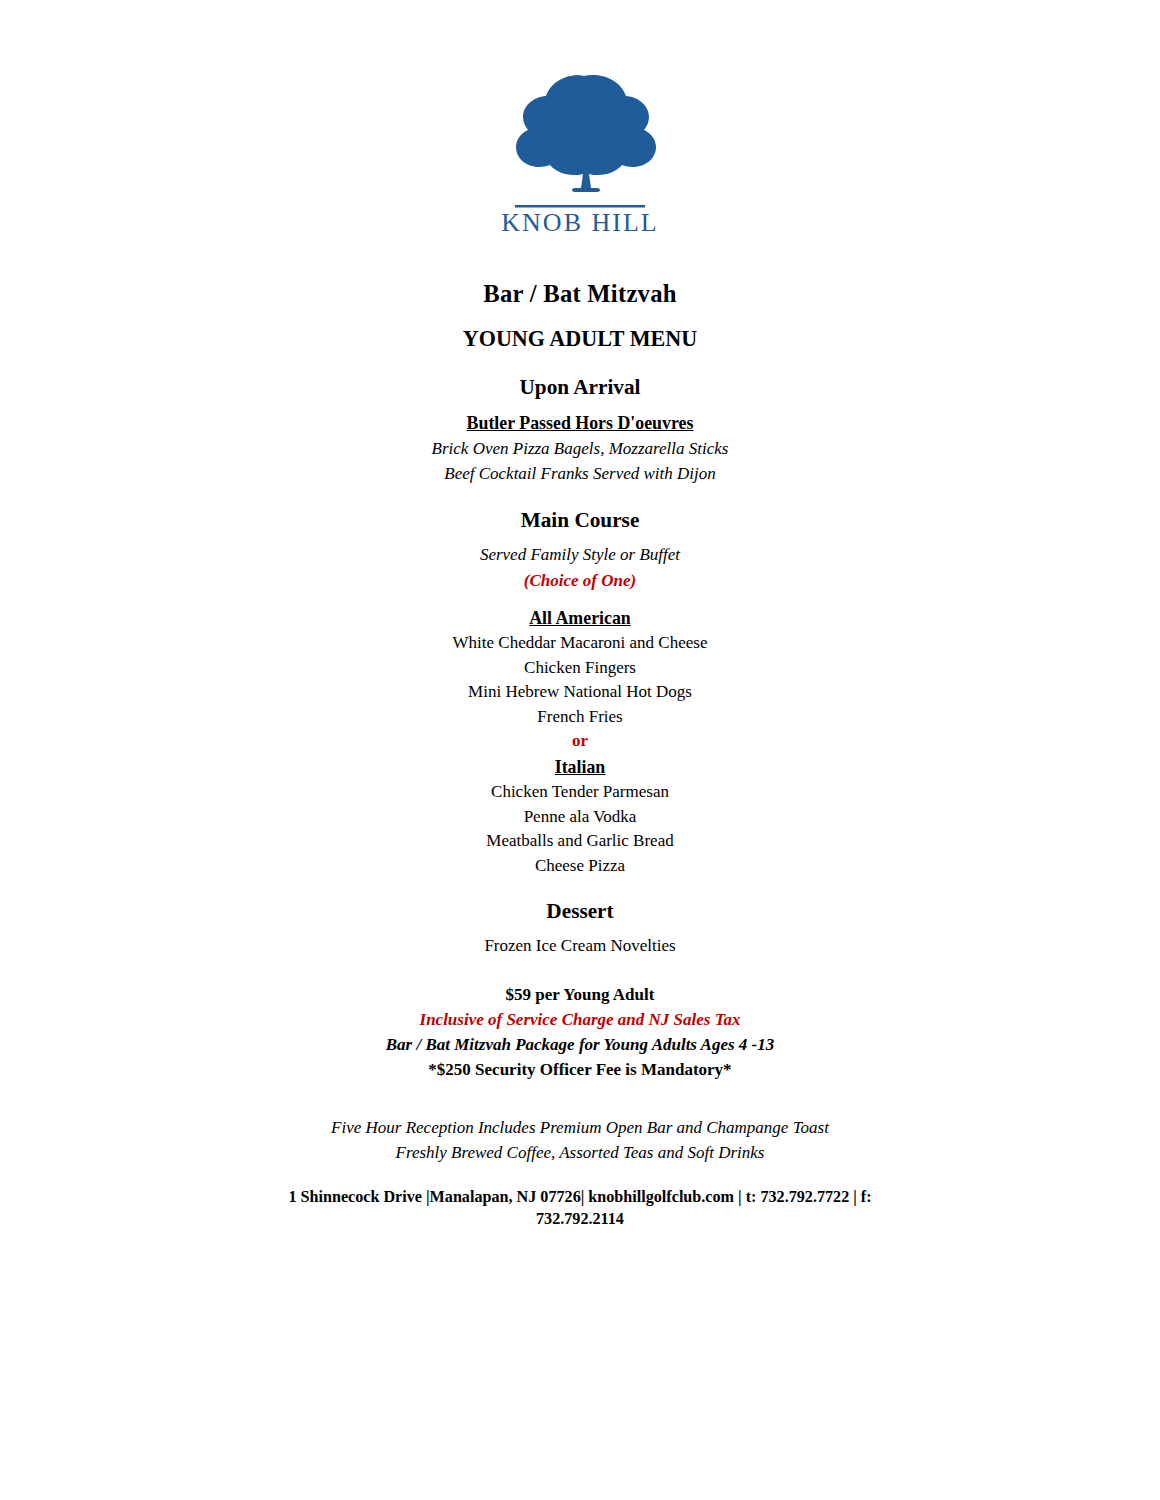KNOB HILL
Bar / Bat Mitzvah
YOUNG ADULT MENU
Upon Arrival
Butler Passed Hors D'oeuvres
Brick Oven Pizza Bagels, Mozzarella Sticks
Beef Cocktail Franks Served with Dijon
Main Course
Served Family Style or Buffet
(Choice of One)
All American
White Cheddar Macaroni and Cheese
Chicken Fingers
Mini Hebrew National Hot Dogs
French Fries
or
Italian
Chicken Tender Parmesan
Penne ala Vodka
Meatballs and Garlic Bread
Cheese Pizza
Dessert
Frozen Ice Cream Novelties
$59 per Young Adult
Inclusive of Service Charge and NJ Sales Tax
Bar / Bat Mitzvah Package for Young Adults Ages 4 -13
*$250 Security Officer Fee is Mandatory*
Five Hour Reception Includes Premium Open Bar and Champange Toast
Freshly Brewed Coffee, Assorted Teas and Soft Drinks
1 Shinnecock Drive |Manalapan, NJ 07726| knobhillgolfclub.com | t: 732.792.7722 | f: 732.792.2114